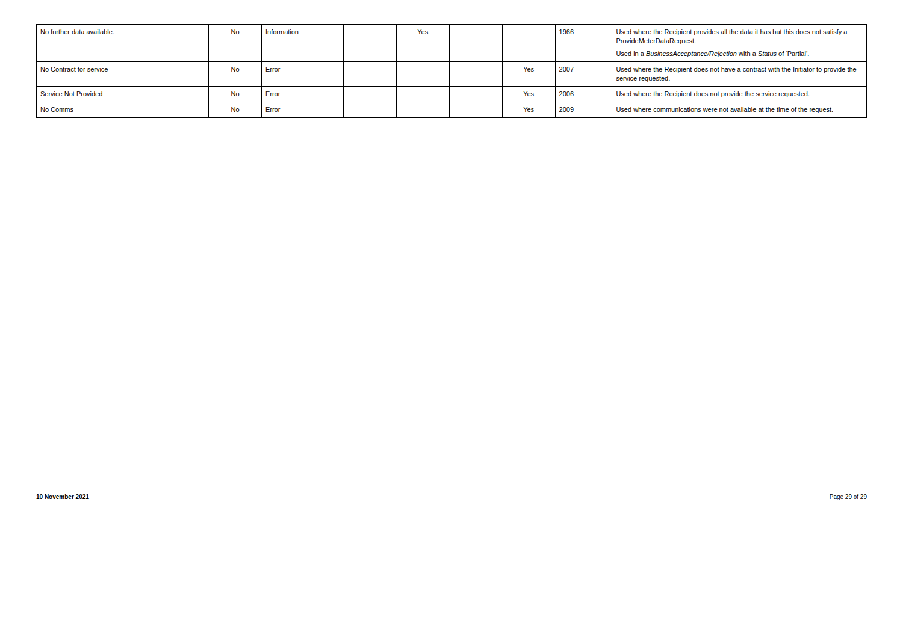| No further data available. | No | Information | | Yes | | | 1966 | Used where the Recipient provides all the data it has but this does not satisfy a ProvideMeterDataRequest . Used in a BusinessAcceptance/Rejection with a Status of ‘Partial’. |
| No Contract for service | No | Error | | | | Yes | 2007 | Used where the Recipient does not have a contract with the Initiator to provide the service requested. |
| Service Not Provided | No | Error | | | | Yes | 2006 | Used where the Recipient does not provide the service requested. |
| No Comms | No | Error | | | | Yes | 2009 | Used where communications were not available at the time of the request. |
10 November 2021 Page 29 of 29